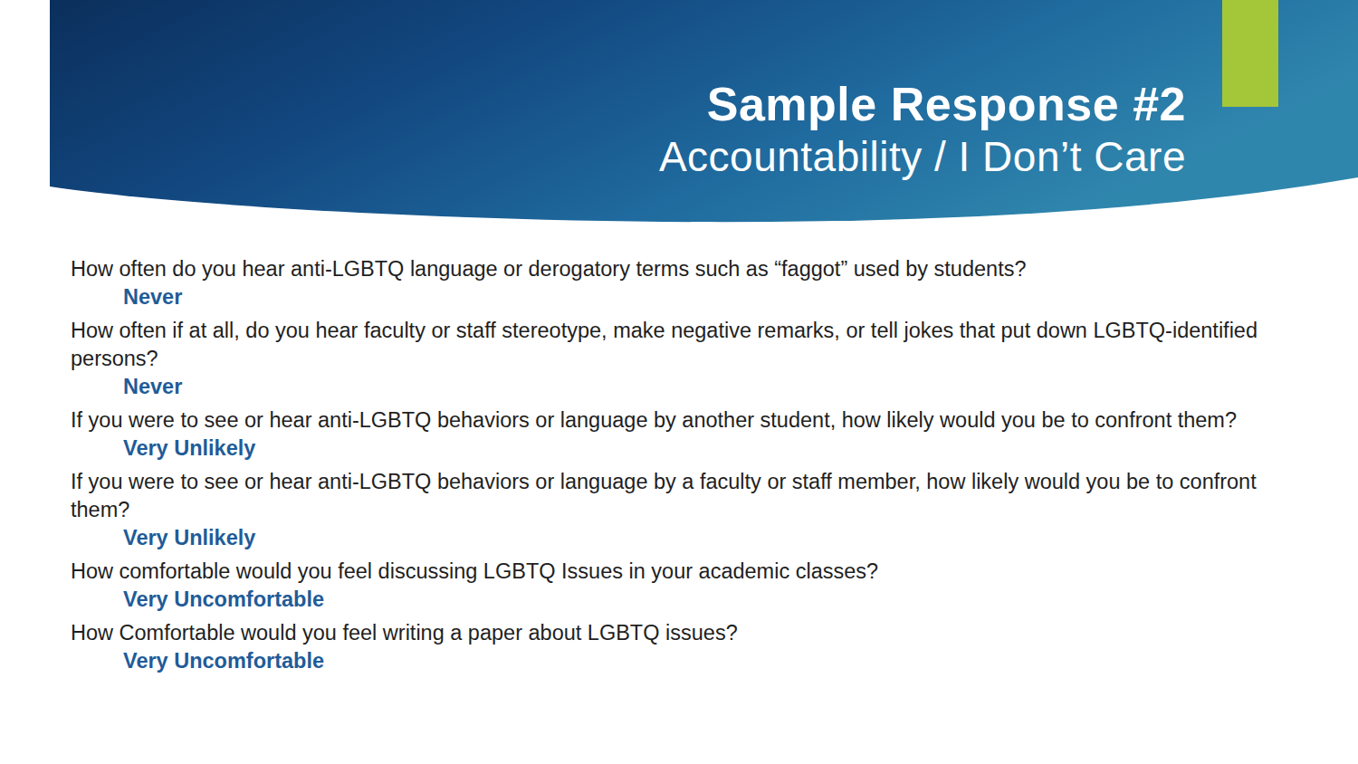Sample Response #2
Accountability / I Don’t Care
How often do you hear anti-LGBTQ language or derogatory terms such as “faggot” used by students?
Never
How often if at all, do you hear faculty or staff stereotype, make negative remarks, or tell jokes that put down LGBTQ-identified persons?
Never
If you were to see or hear anti-LGBTQ behaviors or language by another student, how likely would you be to confront them?
Very Unlikely
If you were to see or hear anti-LGBTQ behaviors or language by a faculty or staff member, how likely would you be to confront them?
Very Unlikely
How comfortable would you feel discussing LGBTQ Issues in your academic classes?
Very Uncomfortable
How Comfortable would you feel writing a paper about LGBTQ issues?
Very Uncomfortable